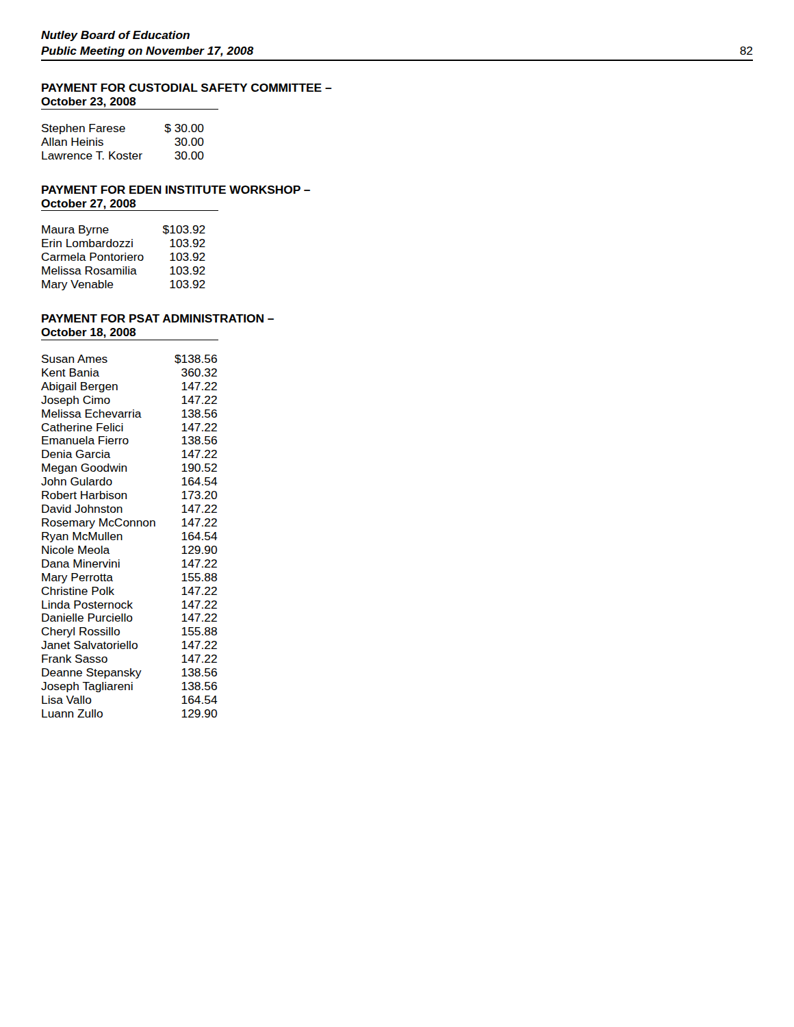Nutley Board of Education
Public Meeting on November 17, 2008
82
PAYMENT FOR CUSTODIAL SAFETY COMMITTEE –
October 23, 2008
| Stephen Farese | $ 30.00 |
| Allan Heinis | 30.00 |
| Lawrence T. Koster | 30.00 |
PAYMENT FOR EDEN INSTITUTE WORKSHOP –
October 27, 2008
| Maura Byrne | $103.92 |
| Erin Lombardozzi | 103.92 |
| Carmela Pontoriero | 103.92 |
| Melissa Rosamilia | 103.92 |
| Mary Venable | 103.92 |
PAYMENT FOR PSAT ADMINISTRATION –
October 18, 2008
| Susan Ames | $138.56 |
| Kent Bania | 360.32 |
| Abigail Bergen | 147.22 |
| Joseph Cimo | 147.22 |
| Melissa Echevarria | 138.56 |
| Catherine Felici | 147.22 |
| Emanuela Fierro | 138.56 |
| Denia Garcia | 147.22 |
| Megan Goodwin | 190.52 |
| John Gulardo | 164.54 |
| Robert Harbison | 173.20 |
| David Johnston | 147.22 |
| Rosemary McConnon | 147.22 |
| Ryan McMullen | 164.54 |
| Nicole Meola | 129.90 |
| Dana Minervini | 147.22 |
| Mary Perrotta | 155.88 |
| Christine Polk | 147.22 |
| Linda Posternock | 147.22 |
| Danielle Purciello | 147.22 |
| Cheryl Rossillo | 155.88 |
| Janet Salvatoriello | 147.22 |
| Frank Sasso | 147.22 |
| Deanne Stepansky | 138.56 |
| Joseph Tagliareni | 138.56 |
| Lisa Vallo | 164.54 |
| Luann Zullo | 129.90 |